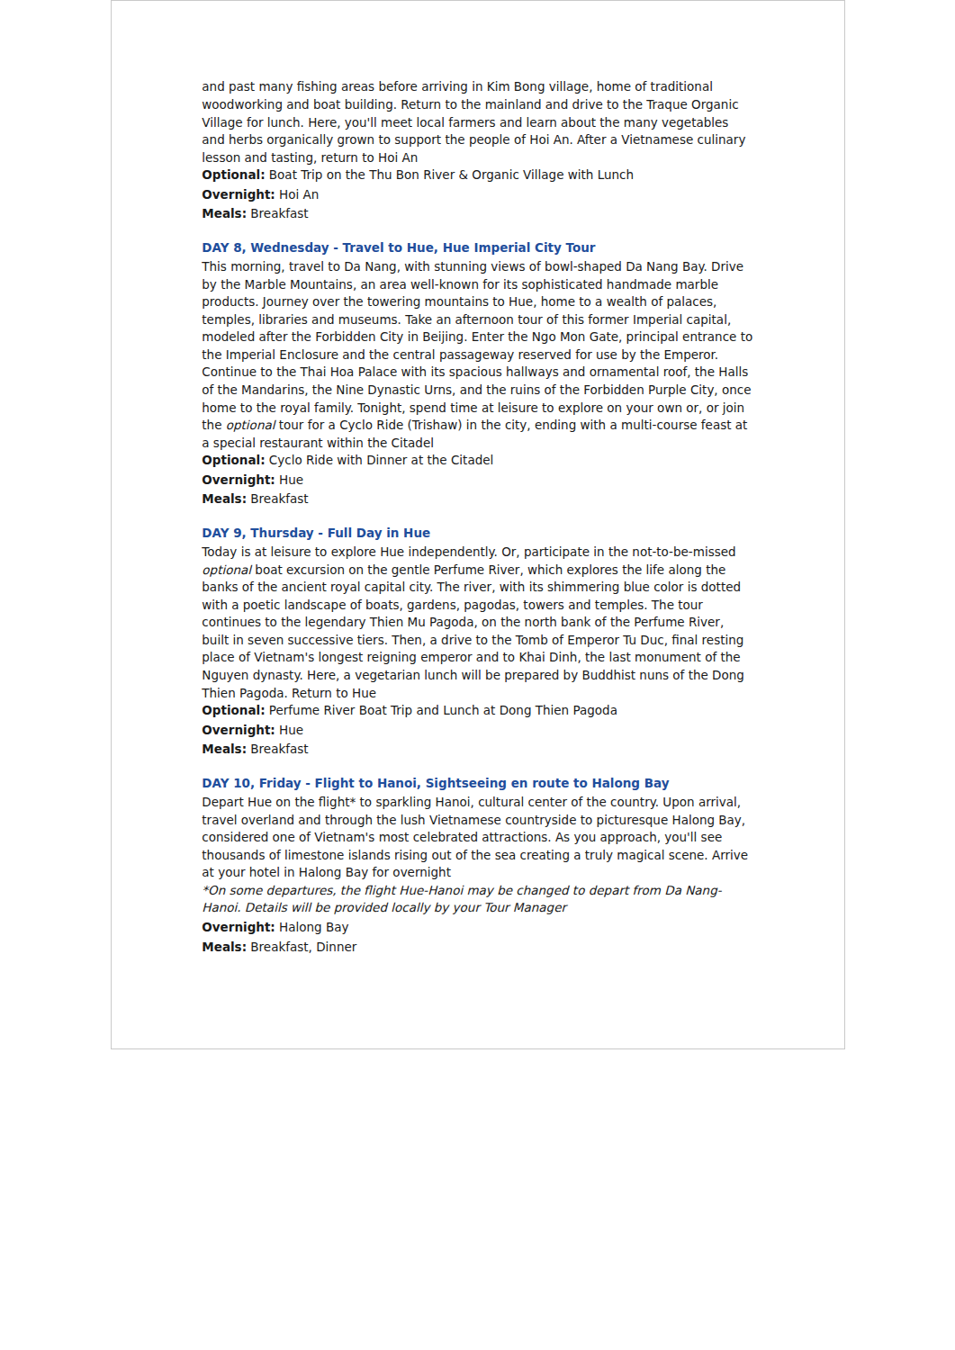and past many fishing areas before arriving in Kim Bong village, home of traditional woodworking and boat building. Return to the mainland and drive to the Traque Organic Village for lunch. Here, you'll meet local farmers and learn about the many vegetables and herbs organically grown to support the people of Hoi An. After a Vietnamese culinary lesson and tasting, return to Hoi An
Optional: Boat Trip on the Thu Bon River & Organic Village with Lunch
Overnight: Hoi An
Meals: Breakfast
DAY 8, Wednesday - Travel to Hue, Hue Imperial City Tour
This morning, travel to Da Nang, with stunning views of bowl-shaped Da Nang Bay. Drive by the Marble Mountains, an area well-known for its sophisticated handmade marble products. Journey over the towering mountains to Hue, home to a wealth of palaces, temples, libraries and museums. Take an afternoon tour of this former Imperial capital, modeled after the Forbidden City in Beijing. Enter the Ngo Mon Gate, principal entrance to the Imperial Enclosure and the central passageway reserved for use by the Emperor. Continue to the Thai Hoa Palace with its spacious hallways and ornamental roof, the Halls of the Mandarins, the Nine Dynastic Urns, and the ruins of the Forbidden Purple City, once home to the royal family. Tonight, spend time at leisure to explore on your own or, or join the optional tour for a Cyclo Ride (Trishaw) in the city, ending with a multi-course feast at a special restaurant within the Citadel
Optional: Cyclo Ride with Dinner at the Citadel
Overnight: Hue
Meals: Breakfast
DAY 9, Thursday - Full Day in Hue
Today is at leisure to explore Hue independently. Or, participate in the not-to-be-missed optional boat excursion on the gentle Perfume River, which explores the life along the banks of the ancient royal capital city. The river, with its shimmering blue color is dotted with a poetic landscape of boats, gardens, pagodas, towers and temples. The tour continues to the legendary Thien Mu Pagoda, on the north bank of the Perfume River, built in seven successive tiers. Then, a drive to the Tomb of Emperor Tu Duc, final resting place of Vietnam's longest reigning emperor and to Khai Dinh, the last monument of the Nguyen dynasty. Here, a vegetarian lunch will be prepared by Buddhist nuns of the Dong Thien Pagoda. Return to Hue
Optional: Perfume River Boat Trip and Lunch at Dong Thien Pagoda
Overnight: Hue
Meals: Breakfast
DAY 10, Friday - Flight to Hanoi, Sightseeing en route to Halong Bay
Depart Hue on the flight* to sparkling Hanoi, cultural center of the country. Upon arrival, travel overland and through the lush Vietnamese countryside to picturesque Halong Bay, considered one of Vietnam's most celebrated attractions. As you approach, you'll see thousands of limestone islands rising out of the sea creating a truly magical scene. Arrive at your hotel in Halong Bay for overnight
*On some departures, the flight Hue-Hanoi may be changed to depart from Da Nang-Hanoi. Details will be provided locally by your Tour Manager
Overnight: Halong Bay
Meals: Breakfast, Dinner